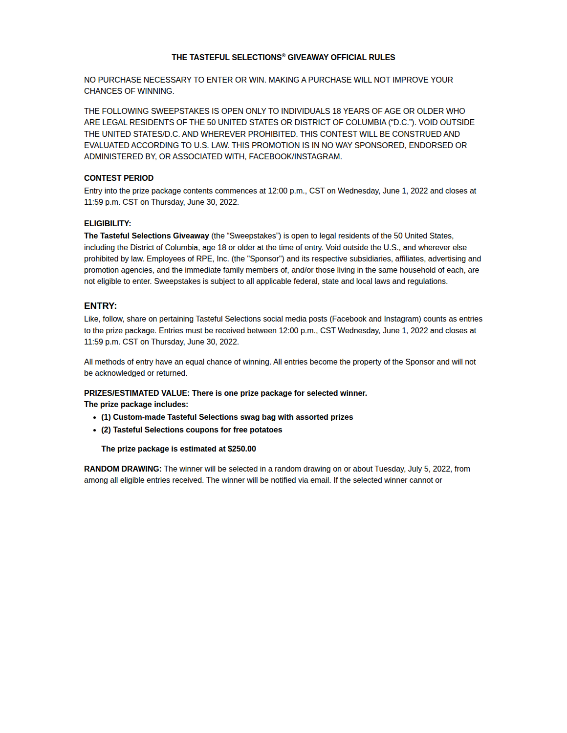THE TASTEFUL SELECTIONS® GIVEAWAY OFFICIAL RULES
NO PURCHASE NECESSARY TO ENTER OR WIN. MAKING A PURCHASE WILL NOT IMPROVE YOUR CHANCES OF WINNING.
THE FOLLOWING SWEEPSTAKES IS OPEN ONLY TO INDIVIDUALS 18 YEARS OF AGE OR OLDER WHO ARE LEGAL RESIDENTS OF THE 50 UNITED STATES OR DISTRICT OF COLUMBIA (“D.C.”). VOID OUTSIDE THE UNITED STATES/D.C. AND WHEREVER PROHIBITED. THIS CONTEST WILL BE CONSTRUED AND EVALUATED ACCORDING TO U.S. LAW. THIS PROMOTION IS IN NO WAY SPONSORED, ENDORSED OR ADMINISTERED BY, OR ASSOCIATED WITH, FACEBOOK/INSTAGRAM.
CONTEST PERIOD
Entry into the prize package contents commences at 12:00 p.m., CST on Wednesday, June 1, 2022 and closes at 11:59 p.m. CST on Thursday, June 30, 2022.
ELIGIBILITY:
The Tasteful Selections Giveaway (the “Sweepstakes”) is open to legal residents of the 50 United States, including the District of Columbia, age 18 or older at the time of entry. Void outside the U.S., and wherever else prohibited by law. Employees of RPE, Inc. (the "Sponsor") and its respective subsidiaries, affiliates, advertising and promotion agencies, and the immediate family members of, and/or those living in the same household of each, are not eligible to enter. Sweepstakes is subject to all applicable federal, state and local laws and regulations.
ENTRY:
Like, follow, share on pertaining Tasteful Selections social media posts (Facebook and Instagram) counts as entries to the prize package. Entries must be received between 12:00 p.m., CST Wednesday, June 1, 2022 and closes at 11:59 p.m. CST on Thursday, June 30, 2022.
All methods of entry have an equal chance of winning. All entries become the property of the Sponsor and will not be acknowledged or returned.
PRIZES/ESTIMATED VALUE: There is one prize package for selected winner.
The prize package includes:
(1) Custom-made Tasteful Selections swag bag with assorted prizes
(2) Tasteful Selections coupons for free potatoes
The prize package is estimated at $250.00
RANDOM DRAWING: The winner will be selected in a random drawing on or about Tuesday, July 5, 2022, from among all eligible entries received. The winner will be notified via email. If the selected winner cannot or